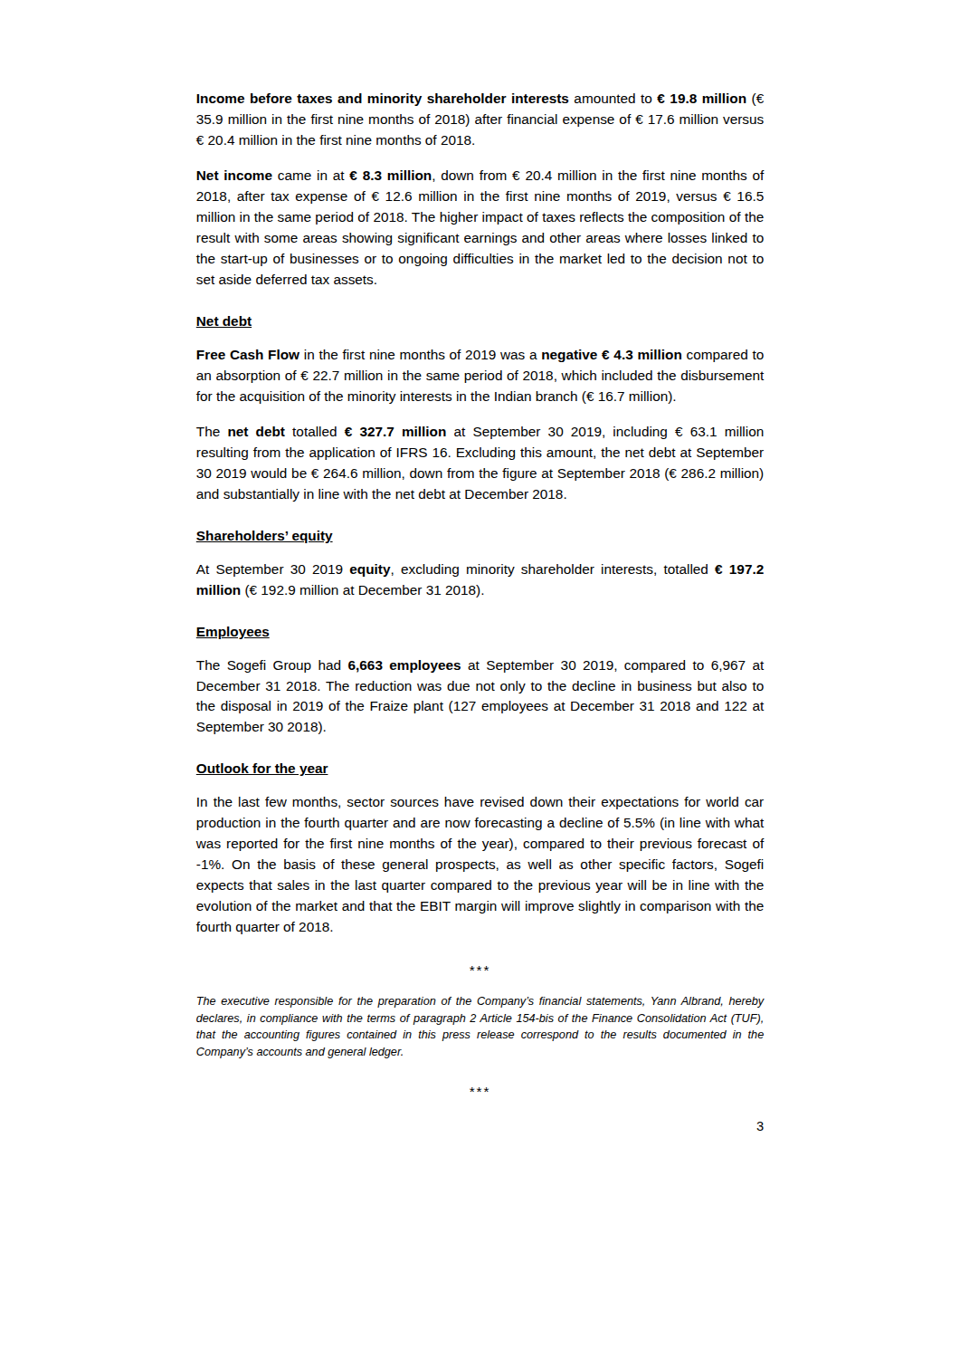Income before taxes and minority shareholder interests amounted to € 19.8 million (€ 35.9 million in the first nine months of 2018) after financial expense of € 17.6 million versus € 20.4 million in the first nine months of 2018.
Net income came in at € 8.3 million, down from € 20.4 million in the first nine months of 2018, after tax expense of € 12.6 million in the first nine months of 2019, versus € 16.5 million in the same period of 2018. The higher impact of taxes reflects the composition of the result with some areas showing significant earnings and other areas where losses linked to the start-up of businesses or to ongoing difficulties in the market led to the decision not to set aside deferred tax assets.
Net debt
Free Cash Flow in the first nine months of 2019 was a negative € 4.3 million compared to an absorption of € 22.7 million in the same period of 2018, which included the disbursement for the acquisition of the minority interests in the Indian branch (€ 16.7 million).
The net debt totalled € 327.7 million at September 30 2019, including € 63.1 million resulting from the application of IFRS 16. Excluding this amount, the net debt at September 30 2019 would be € 264.6 million, down from the figure at September 2018 (€ 286.2 million) and substantially in line with the net debt at December 2018.
Shareholders’ equity
At September 30 2019 equity, excluding minority shareholder interests, totalled € 197.2 million (€ 192.9 million at December 31 2018).
Employees
The Sogefi Group had 6,663 employees at September 30 2019, compared to 6,967 at December 31 2018. The reduction was due not only to the decline in business but also to the disposal in 2019 of the Fraize plant (127 employees at December 31 2018 and 122 at September 30 2018).
Outlook for the year
In the last few months, sector sources have revised down their expectations for world car production in the fourth quarter and are now forecasting a decline of 5.5% (in line with what was reported for the first nine months of the year), compared to their previous forecast of -1%. On the basis of these general prospects, as well as other specific factors, Sogefi expects that sales in the last quarter compared to the previous year will be in line with the evolution of the market and that the EBIT margin will improve slightly in comparison with the fourth quarter of 2018.
***
The executive responsible for the preparation of the Company’s financial statements, Yann Albrand, hereby declares, in compliance with the terms of paragraph 2 Article 154-bis of the Finance Consolidation Act (TUF), that the accounting figures contained in this press release correspond to the results documented in the Company’s accounts and general ledger.
***
3